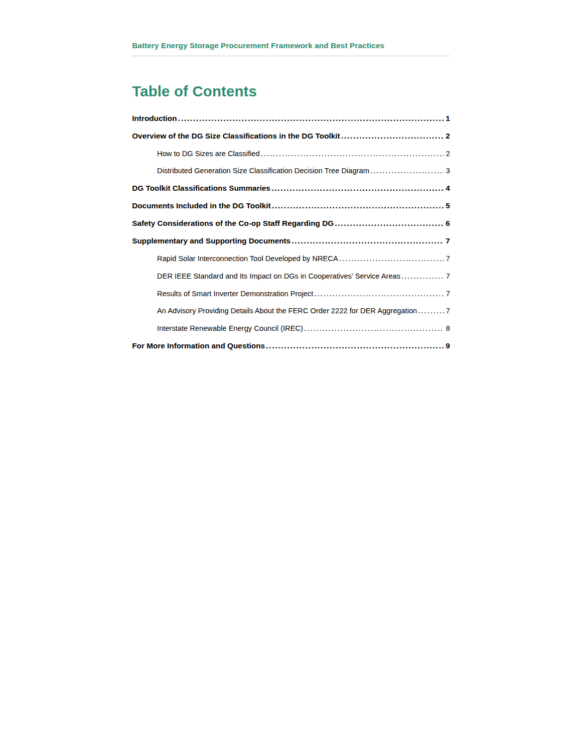Battery Energy Storage Procurement Framework and Best Practices
Table of Contents
Introduction .................................................................................................................. 1
Overview of the DG Size Classifications in the DG Toolkit .................................................... 2
How to DG Sizes are Classified ........................................................................................... 2
Distributed Generation Size Classification Decision Tree Diagram .................................. 3
DG Toolkit Classifications Summaries ....................................................................................... 4
Documents Included in the DG Toolkit ....................................................................................... 5
Safety Considerations of the Co-op Staff Regarding DG ....................................................... 6
Supplementary and Supporting Documents ............................................................................ 7
Rapid Solar Interconnection Tool Developed by NRECA .................................................. 7
DER IEEE Standard and Its Impact on DGs in Cooperatives’ Service Areas ................... 7
Results of Smart Inverter Demonstration Project .............................................................. 7
An Advisory Providing Details About the FERC Order 2222 for DER Aggregation .......... 7
Interstate Renewable Energy Council (IREC) .................................................................... 8
For More Information and Questions .......................................................................................... 9